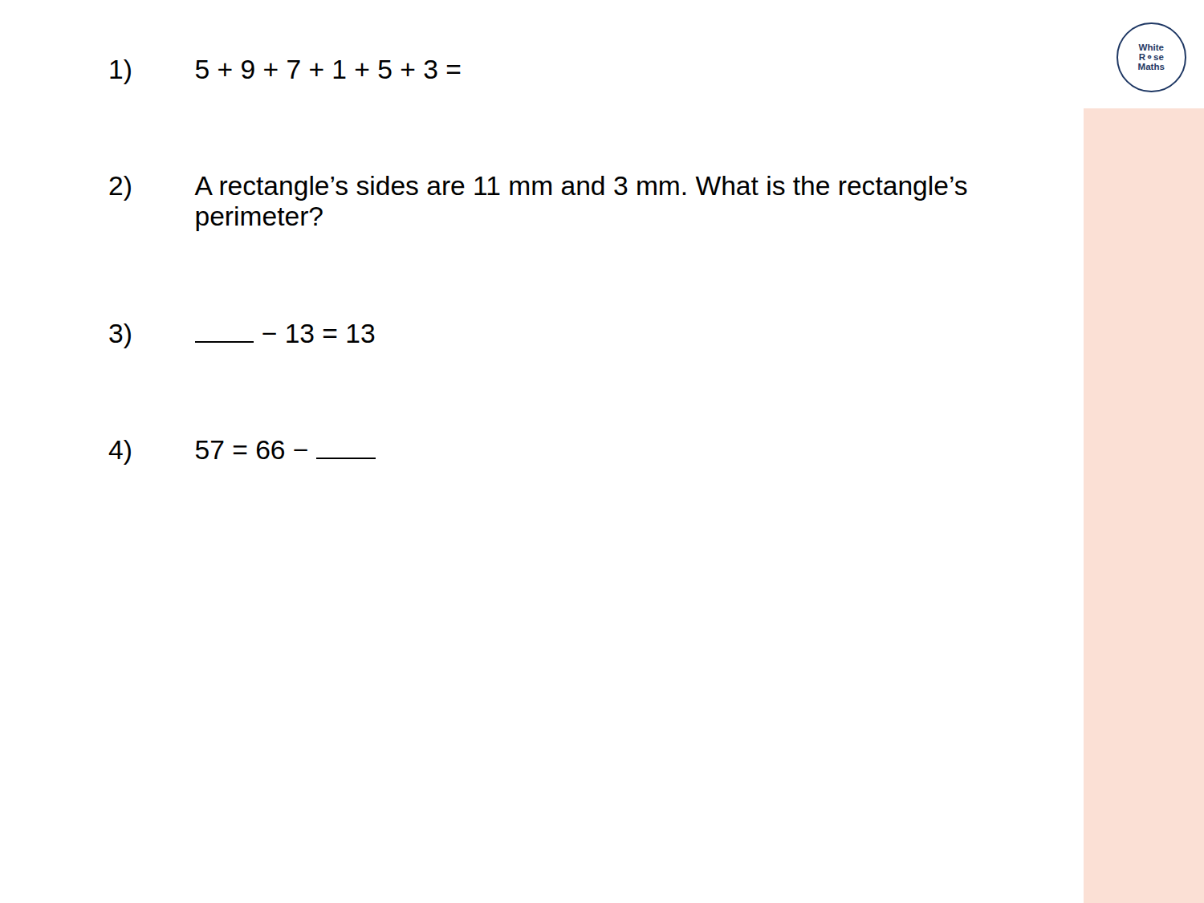White R⚬se Maths
1) 5 + 9 + 7 + 1 + 5 + 3 =
2) A rectangle’s sides are 11 mm and 3 mm. What is the rectangle’s perimeter?
3) − 13 = 13
4) 57 = 66 −